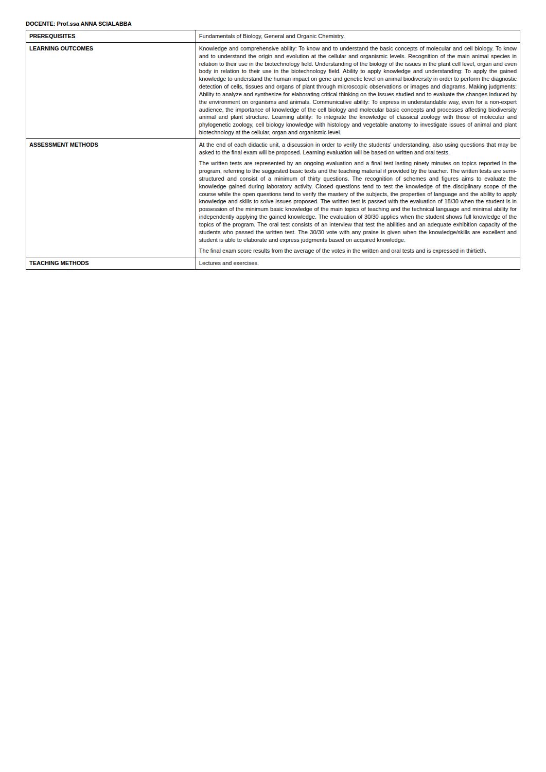DOCENTE: Prof.ssa ANNA SCIALABBA
| PREREQUISITES | Fundamentals of Biology, General and Organic Chemistry. |
| LEARNING OUTCOMES | Knowledge and comprehensive ability: To know and to understand the basic concepts of molecular and cell biology. To know and to understand the origin and evolution at the cellular and organismic levels. Recognition of the main animal species in relation to their use in the biotechnology field. Understanding of the biology of the issues in the plant cell level, organ and even body in relation to their use in the biotechnology field. Ability to apply knowledge and understanding: To apply the gained knowledge to understand the human impact on gene and genetic level on animal biodiversity in order to perform the diagnostic detection of cells, tissues and organs of plant through microscopic observations or images and diagrams. Making judgments: Ability to analyze and synthesize for elaborating critical thinking on the issues studied and to evaluate the changes induced by the environment on organisms and animals. Communicative ability: To express in understandable way, even for a non-expert audience, the importance of knowledge of the cell biology and molecular basic concepts and processes affecting biodiversity animal and plant structure. Learning ability: To integrate the knowledge of classical zoology with those of molecular and phylogenetic zoology, cell biology knowledge with histology and vegetable anatomy to investigate issues of animal and plant biotechnology at the cellular, organ and organismic level. |
| ASSESSMENT METHODS | At the end of each didactic unit, a discussion in order to verify the students' understanding, also using questions that may be asked to the final exam will be proposed. Learning evaluation will be based on written and oral tests. The written tests are represented by an ongoing evaluation and a final test lasting ninety minutes on topics reported in the program, referring to the suggested basic texts and the teaching material if provided by the teacher. The written tests are semi-structured and consist of a minimum of thirty questions. The recognition of schemes and figures aims to evaluate the knowledge gained during laboratory activity. Closed questions tend to test the knowledge of the disciplinary scope of the course while the open questions tend to verify the mastery of the subjects, the properties of language and the ability to apply knowledge and skills to solve issues proposed. The written test is passed with the evaluation of 18/30 when the student is in possession of the minimum basic knowledge of the main topics of teaching and the technical language and minimal ability for independently applying the gained knowledge. The evaluation of 30/30 applies when the student shows full knowledge of the topics of the program. The oral test consists of an interview that test the abilities and an adequate exhibition capacity of the students who passed the written test. The 30/30 vote with any praise is given when the knowledge/skills are excellent and student is able to elaborate and express judgments based on acquired knowledge. The final exam score results from the average of the votes in the written and oral tests and is expressed in thirtieth. |
| TEACHING METHODS | Lectures and exercises. |